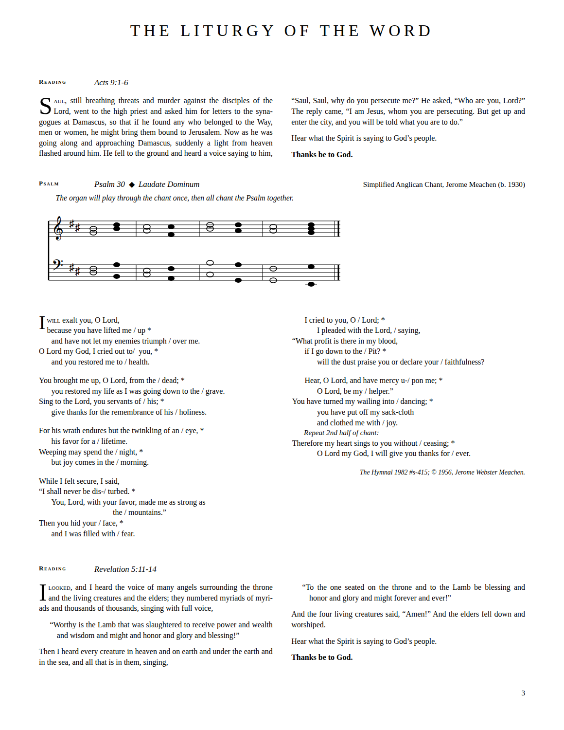The Liturgy of the Word
Reading Acts 9:1-6
Saul, still breathing threats and murder against the disciples of the Lord, went to the high priest and asked him for letters to the synagogues at Damascus, so that if he found any who belonged to the Way, men or women, he might bring them bound to Jerusalem. Now as he was going along and approaching Damascus, suddenly a light from heaven flashed around him. He fell to the ground and heard a voice saying to him, “Saul, Saul, why do you persecute me?” He asked, “Who are you, Lord?” The reply came, “I am Jesus, whom you are persecuting. But get up and enter the city, and you will be told what you are to do.”
Hear what the Spirit is saying to God’s people.
Thanks be to God.
Psalm Psalm 30 ◆ Laudate Dominum
Simplified Anglican Chant, Jerome Meachen (b. 1930)
The organ will play through the chant once, then all chant the Psalm together.
Simplified Anglican Chant notation 𝄞 𝄢 ♯ ♯ ♯ ♯
Iwill exalt you, O Lord,
because you have lifted me / up *
and have not let my enemies triumph / over me.
O Lord my God, I cried out to/ you, *
and you restored me to / health.
You brought me up, O Lord, from the / dead; *
you restored my life as I was going down to the / grave.
Sing to the Lord, you servants of / his; *
give thanks for the remembrance of his / holiness.
For his wrath endures but the twinkling of an / eye, *
his favor for a / lifetime.
Weeping may spend the / night, *
but joy comes in the / morning.
While I felt secure, I said,
“I shall never be dis-/ turbed. *
You, Lord, with your favor, made me as strong as
the / mountains.”
Then you hid your / face, *
and I was filled with / fear.
I cried to you, O / Lord; *
I pleaded with the Lord, / saying,
“What profit is there in my blood,
if I go down to the / Pit? *
will the dust praise you or declare your / faithfulness?
Hear, O Lord, and have mercy u-/ pon me; *
O Lord, be my / helper.”
You have turned my wailing into / dancing; *
you have put off my sack-cloth
and clothed me with / joy.
Repeat 2nd half of chant:
Therefore my heart sings to you without / ceasing; *
O Lord my God, I will give you thanks for / ever.
The Hymnal 1982 #s-415; © 1956, Jerome Webster Meachen.
Reading Revelation 5:11-14
Ilooked, and I heard the voice of many angels surrounding the throne and the living creatures and the elders; they numbered myriads of myriads and thousands of thousands, singing with full voice,
“Worthy is the Lamb that was slaughtered to receive power and wealth and wisdom and might and honor and glory and blessing!”
Then I heard every creature in heaven and on earth and under the earth and in the sea, and all that is in them, singing,
“To the one seated on the throne and to the Lamb be blessing and honor and glory and might forever and ever!”
And the four living creatures said, “Amen!” And the elders fell down and worshiped.
Hear what the Spirit is saying to God’s people.
Thanks be to God.
3